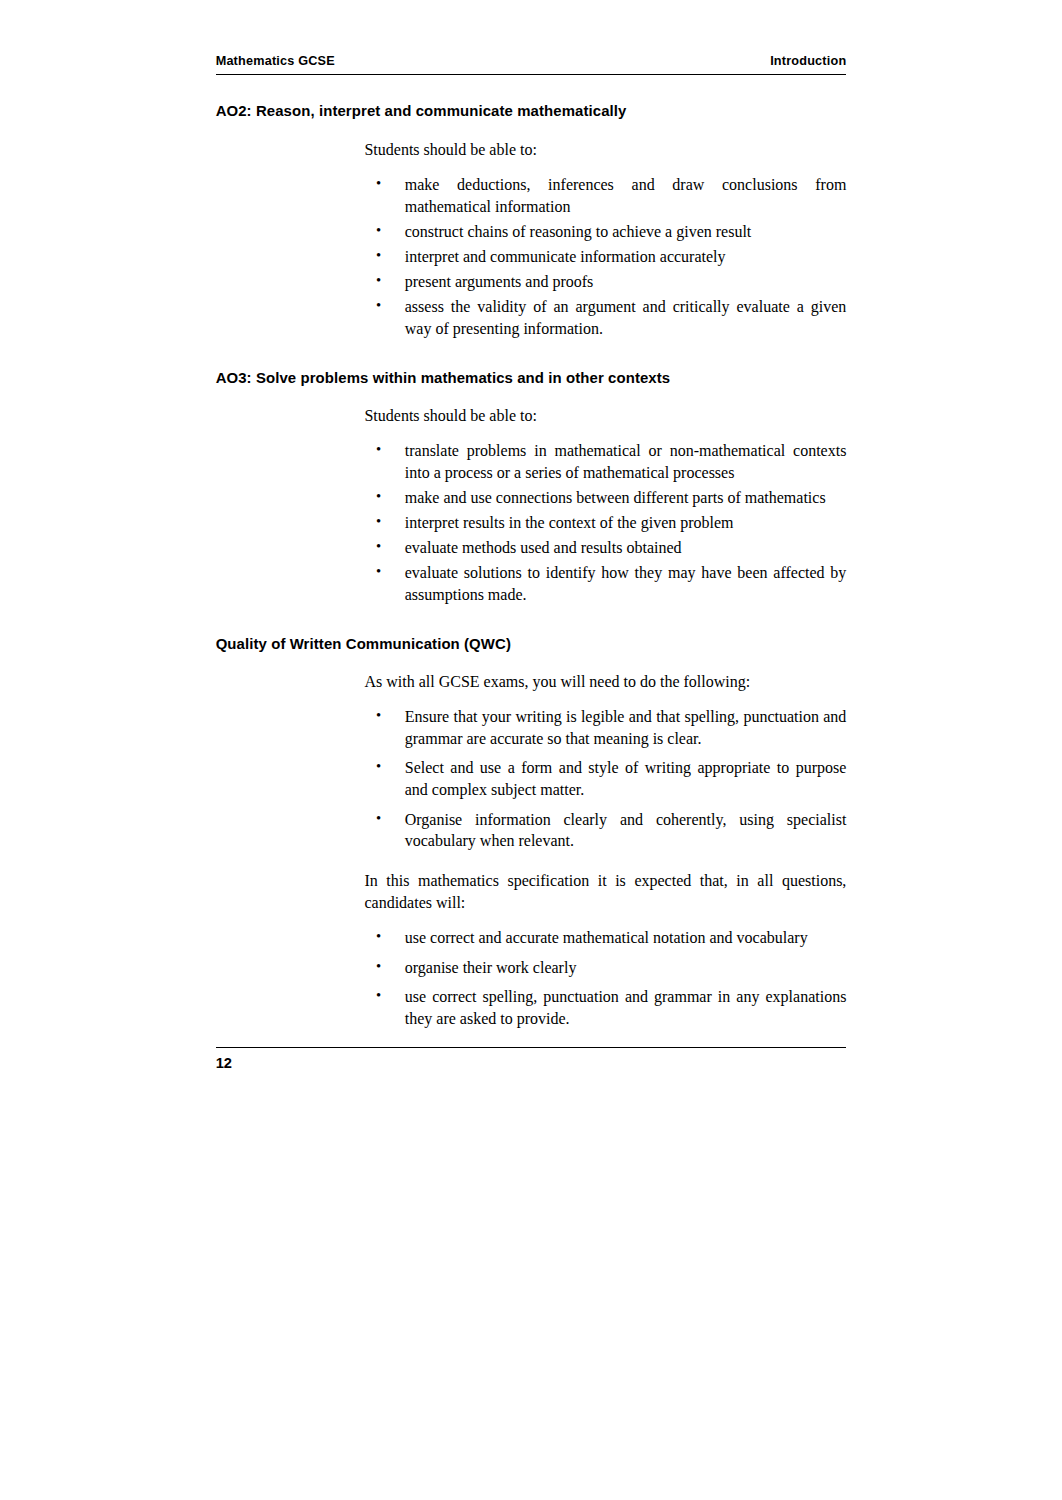Mathematics GCSE
Introduction
AO2: Reason, interpret and communicate mathematically
Students should be able to:
make deductions, inferences and draw conclusions from mathematical information
construct chains of reasoning to achieve a given result
interpret and communicate information accurately
present arguments and proofs
assess the validity of an argument and critically evaluate a given way of presenting information.
AO3: Solve problems within mathematics and in other contexts
Students should be able to:
translate problems in mathematical or non-mathematical contexts into a process or a series of mathematical processes
make and use connections between different parts of mathematics
interpret results in the context of the given problem
evaluate methods used and results obtained
evaluate solutions to identify how they may have been affected by assumptions made.
Quality of Written Communication (QWC)
As with all GCSE exams, you will need to do the following:
Ensure that your writing is legible and that spelling, punctuation and grammar are accurate so that meaning is clear.
Select and use a form and style of writing appropriate to purpose and complex subject matter.
Organise information clearly and coherently, using specialist vocabulary when relevant.
In this mathematics specification it is expected that, in all questions, candidates will:
use correct and accurate mathematical notation and vocabulary
organise their work clearly
use correct spelling, punctuation and grammar in any explanations they are asked to provide.
12